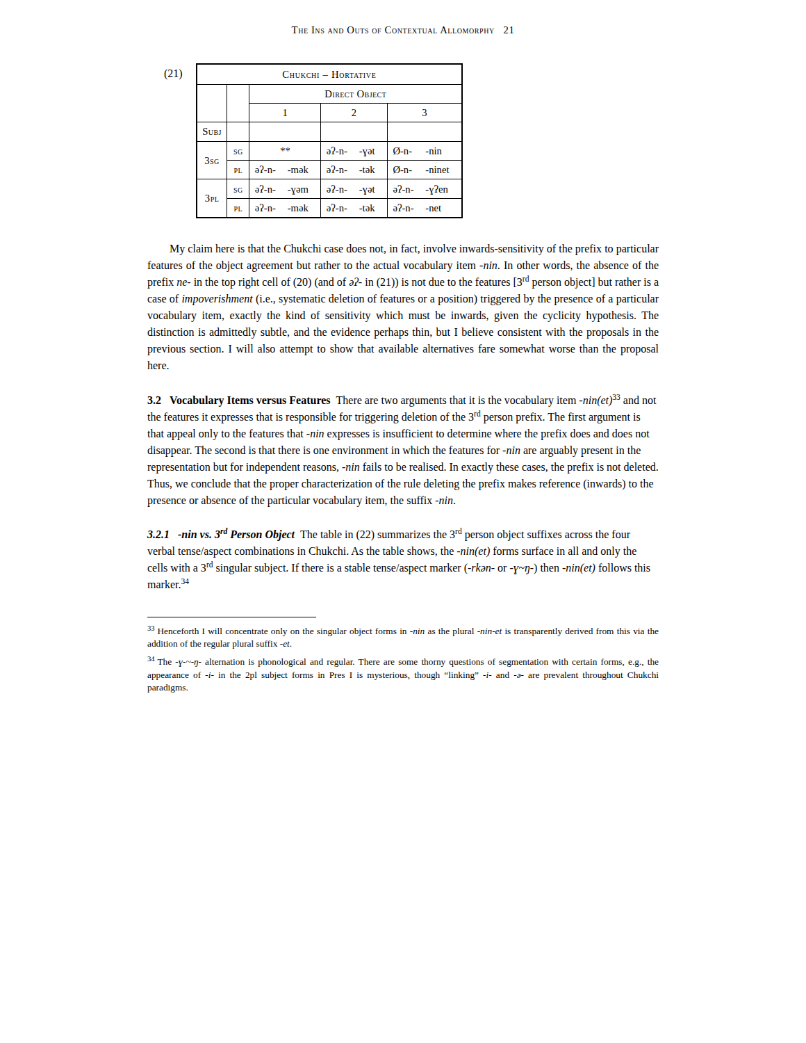The Ins and Outs of Contextual Allomorphy 21
(21)
| Chukchi – Hortative |
| | | Direct Object |
| 1 | 2 | 3 |
| Subj | | | | |
| 3sg | sg | ** | əʔ-n- -ɣət | Ø-n- -nin |
| pl | əʔ-n- -mək | əʔ-n- -tək | Ø-n- -ninet |
| 3pl | sg | əʔ-n- -ɣəm | əʔ-n- -ɣət | əʔ-n- -ɣʔen |
| pl | əʔ-n- -mək | əʔ-n- -tək | əʔ-n- -net |
My claim here is that the Chukchi case does not, in fact, involve inwards-sensitivity of the prefix to particular features of the object agreement but rather to the actual vocabulary item -nin. In other words, the absence of the prefix ne- in the top right cell of (20) (and of əʔ- in (21)) is not due to the features [3rd person object] but rather is a case of impoverishment (i.e., systematic deletion of features or a position) triggered by the presence of a particular vocabulary item, exactly the kind of sensitivity which must be inwards, given the cyclicity hypothesis. The distinction is admittedly subtle, and the evidence perhaps thin, but I believe consistent with the proposals in the previous section. I will also attempt to show that available alternatives fare somewhat worse than the proposal here.
3.2 Vocabulary Items versus Features There are two arguments that it is the vocabulary item -nin(et)33 and not the features it expresses that is responsible for triggering deletion of the 3rd person prefix. The first argument is that appeal only to the features that -nin expresses is insufficient to determine where the prefix does and does not disappear. The second is that there is one environment in which the features for -nin are arguably present in the representation but for independent reasons, -nin fails to be realised. In exactly these cases, the prefix is not deleted. Thus, we conclude that the proper characterization of the rule deleting the prefix makes reference (inwards) to the presence or absence of the particular vocabulary item, the suffix -nin.
3.2.1 -nin vs. 3rd Person Object The table in (22) summarizes the 3rd person object suffixes across the four verbal tense/aspect combinations in Chukchi. As the table shows, the -nin(et) forms surface in all and only the cells with a 3rd singular subject. If there is a stable tense/aspect marker (-rkən- or -ɣ~ŋ-) then -nin(et) follows this marker.34
33 Henceforth I will concentrate only on the singular object forms in -nin as the plural -nin-et is transparently derived from this via the addition of the regular plural suffix -et.
34 The -ɣ-~-ŋ- alternation is phonological and regular. There are some thorny questions of segmentation with certain forms, e.g., the appearance of -i- in the 2pl subject forms in Pres I is mysterious, though “linking” -i- and -ə- are prevalent throughout Chukchi paradigms.